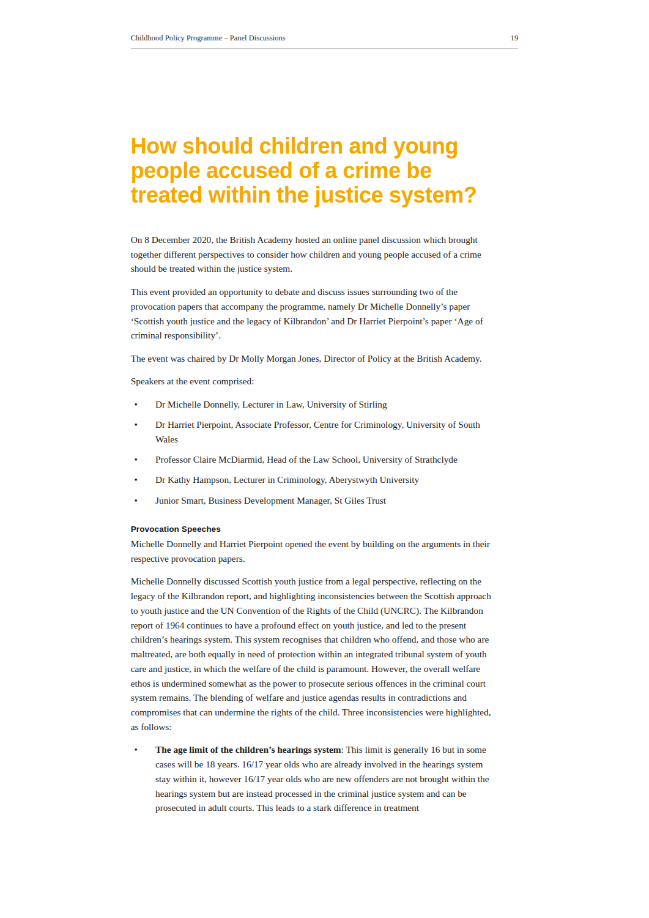Childhood Policy Programme – Panel Discussions 19
How should children and young people accused of a crime be treated within the justice system?
On 8 December 2020, the British Academy hosted an online panel discussion which brought together different perspectives to consider how children and young people accused of a crime should be treated within the justice system.
This event provided an opportunity to debate and discuss issues surrounding two of the provocation papers that accompany the programme, namely Dr Michelle Donnelly’s paper ‘Scottish youth justice and the legacy of Kilbrandon’ and Dr Harriet Pierpoint’s paper ‘Age of criminal responsibility’.
The event was chaired by Dr Molly Morgan Jones, Director of Policy at the British Academy.
Speakers at the event comprised:
Dr Michelle Donnelly, Lecturer in Law, University of Stirling
Dr Harriet Pierpoint, Associate Professor, Centre for Criminology, University of South Wales
Professor Claire McDiarmid, Head of the Law School, University of Strathclyde
Dr Kathy Hampson, Lecturer in Criminology, Aberystwyth University
Junior Smart, Business Development Manager, St Giles Trust
Provocation Speeches
Michelle Donnelly and Harriet Pierpoint opened the event by building on the arguments in their respective provocation papers.
Michelle Donnelly discussed Scottish youth justice from a legal perspective, reflecting on the legacy of the Kilbrandon report, and highlighting inconsistencies between the Scottish approach to youth justice and the UN Convention of the Rights of the Child (UNCRC). The Kilbrandon report of 1964 continues to have a profound effect on youth justice, and led to the present children’s hearings system. This system recognises that children who offend, and those who are maltreated, are both equally in need of protection within an integrated tribunal system of youth care and justice, in which the welfare of the child is paramount. However, the overall welfare ethos is undermined somewhat as the power to prosecute serious offences in the criminal court system remains. The blending of welfare and justice agendas results in contradictions and compromises that can undermine the rights of the child. Three inconsistencies were highlighted, as follows:
The age limit of the children’s hearings system: This limit is generally 16 but in some cases will be 18 years. 16/17 year olds who are already involved in the hearings system stay within it, however 16/17 year olds who are new offenders are not brought within the hearings system but are instead processed in the criminal justice system and can be prosecuted in adult courts. This leads to a stark difference in treatment